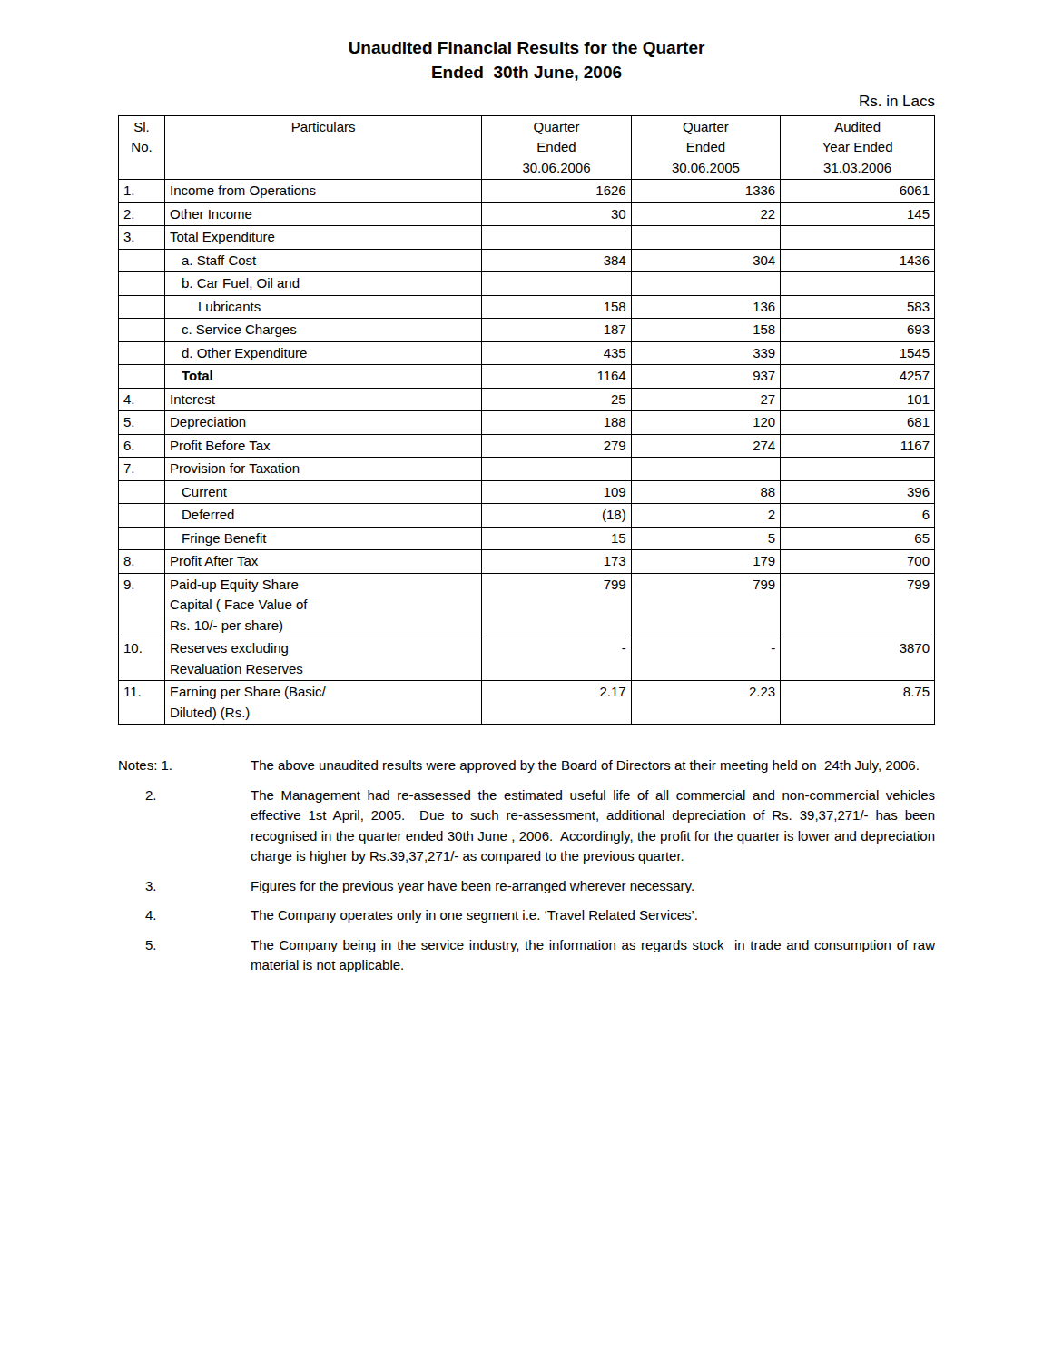Unaudited Financial Results for the Quarter
Ended 30th June, 2006
Rs. in Lacs
| Sl. No. | Particulars | Quarter Ended 30.06.2006 | Quarter Ended 30.06.2005 | Audited Year Ended 31.03.2006 |
| --- | --- | --- | --- | --- |
| 1. | Income from Operations | 1626 | 1336 | 6061 |
| 2. | Other Income | 30 | 22 | 145 |
| 3. | Total Expenditure | | | |
| | a. Staff Cost | 384 | 304 | 1436 |
| | b. Car Fuel, Oil and | | | |
| | Lubricants | 158 | 136 | 583 |
| | c. Service Charges | 187 | 158 | 693 |
| | d. Other Expenditure | 435 | 339 | 1545 |
| | Total | 1164 | 937 | 4257 |
| 4. | Interest | 25 | 27 | 101 |
| 5. | Depreciation | 188 | 120 | 681 |
| 6. | Profit Before Tax | 279 | 274 | 1167 |
| 7. | Provision for Taxation | | | |
| | Current | 109 | 88 | 396 |
| | Deferred | (18) | 2 | 6 |
| | Fringe Benefit | 15 | 5 | 65 |
| 8. | Profit After Tax | 173 | 179 | 700 |
| 9. | Paid-up Equity Share Capital ( Face Value of Rs. 10/- per share) | 799 | 799 | 799 |
| 10. | Reserves excluding Revaluation Reserves | - | - | 3870 |
| 11. | Earning per Share (Basic/ Diluted) (Rs.) | 2.17 | 2.23 | 8.75 |
| Notes: 1. | The above unaudited results were approved by the Board of Directors at their meeting held on 24th July, 2006. |
| 2. | The Management had re-assessed the estimated useful life of all commercial and non-commercial vehicles effective 1st April, 2005. Due to such re-assessment, additional depreciation of Rs. 39,37,271/- has been recognised in the quarter ended 30th June , 2006. Accordingly, the profit for the quarter is lower and depreciation charge is higher by Rs.39,37,271/- as compared to the previous quarter. |
| 3. | Figures for the previous year have been re-arranged wherever necessary. |
| 4. | The Company operates only in one segment i.e. ‘Travel Related Services’. |
| 5. | The Company being in the service industry, the information as regards stock in trade and consumption of raw material is not applicable. |